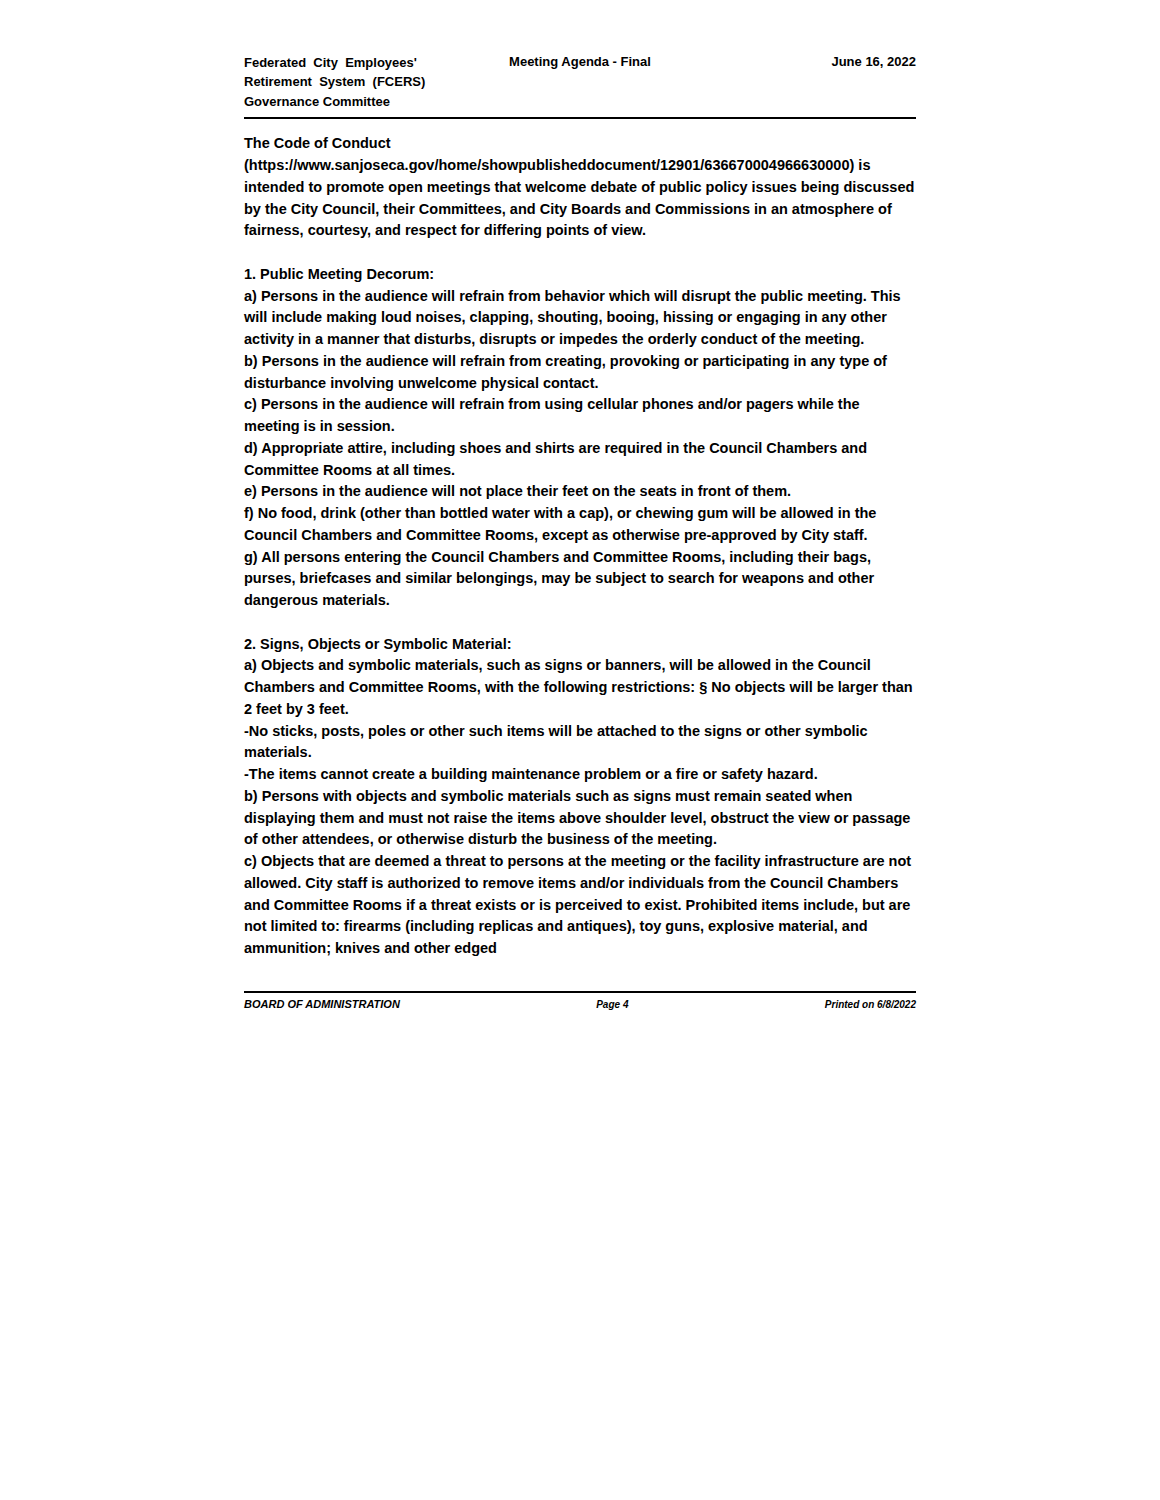Federated City Employees'
Retirement System (FCERS)
Governance Committee
Meeting Agenda - Final
June 16, 2022
The Code of Conduct
(https://www.sanjoseca.gov/home/showpublisheddocument/12901/636670004966630000) is intended to promote open meetings that welcome debate of public policy issues being discussed by the City Council, their Committees, and City Boards and Commissions in an atmosphere of fairness, courtesy, and respect for differing points of view.
1. Public Meeting Decorum:
a) Persons in the audience will refrain from behavior which will disrupt the public meeting. This will include making loud noises, clapping, shouting, booing, hissing or engaging in any other activity in a manner that disturbs, disrupts or impedes the orderly conduct of the meeting.
b) Persons in the audience will refrain from creating, provoking or participating in any type of disturbance involving unwelcome physical contact.
c) Persons in the audience will refrain from using cellular phones and/or pagers while the meeting is in session.
d) Appropriate attire, including shoes and shirts are required in the Council Chambers and Committee Rooms at all times.
e) Persons in the audience will not place their feet on the seats in front of them.
f) No food, drink (other than bottled water with a cap), or chewing gum will be allowed in the Council Chambers and Committee Rooms, except as otherwise pre-approved by City staff.
g) All persons entering the Council Chambers and Committee Rooms, including their bags, purses, briefcases and similar belongings, may be subject to search for weapons and other dangerous materials.
2. Signs, Objects or Symbolic Material:
a) Objects and symbolic materials, such as signs or banners, will be allowed in the Council Chambers and Committee Rooms, with the following restrictions: § No objects will be larger than 2 feet by 3 feet.
-No sticks, posts, poles or other such items will be attached to the signs or other symbolic materials.
-The items cannot create a building maintenance problem or a fire or safety hazard.
b) Persons with objects and symbolic materials such as signs must remain seated when displaying them and must not raise the items above shoulder level, obstruct the view or passage of other attendees, or otherwise disturb the business of the meeting.
c) Objects that are deemed a threat to persons at the meeting or the facility infrastructure are not allowed. City staff is authorized to remove items and/or individuals from the Council Chambers and Committee Rooms if a threat exists or is perceived to exist. Prohibited items include, but are not limited to: firearms (including replicas and antiques), toy guns, explosive material, and ammunition; knives and other edged
BOARD OF ADMINISTRATION
Page 4
Printed on 6/8/2022